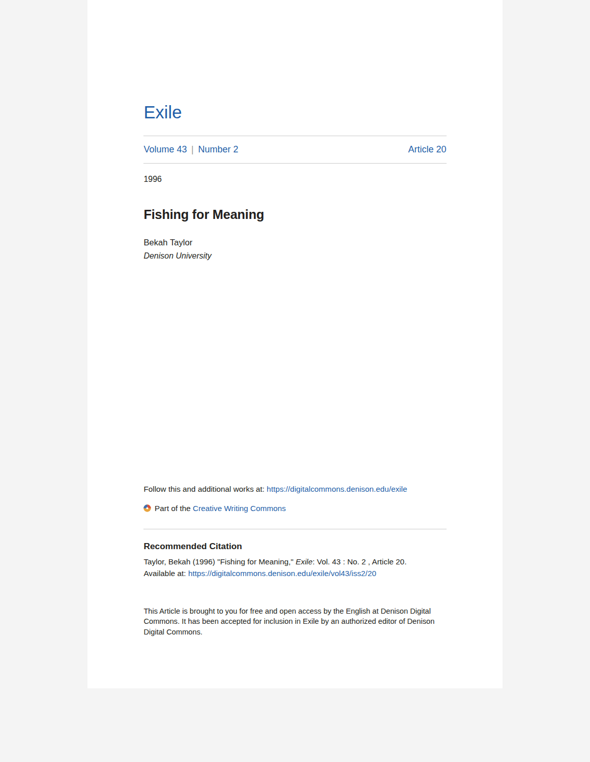Exile
Volume 43|Number 2
Article 20
1996
Fishing for Meaning
Bekah Taylor
Denison University
Follow this and additional works at: https://digitalcommons.denison.edu/exile
Part of the Creative Writing Commons
Recommended Citation
Taylor, Bekah (1996) "Fishing for Meaning," Exile: Vol. 43 : No. 2 , Article 20.
Available at: https://digitalcommons.denison.edu/exile/vol43/iss2/20
This Article is brought to you for free and open access by the English at Denison Digital Commons. It has been accepted for inclusion in Exile by an authorized editor of Denison Digital Commons.